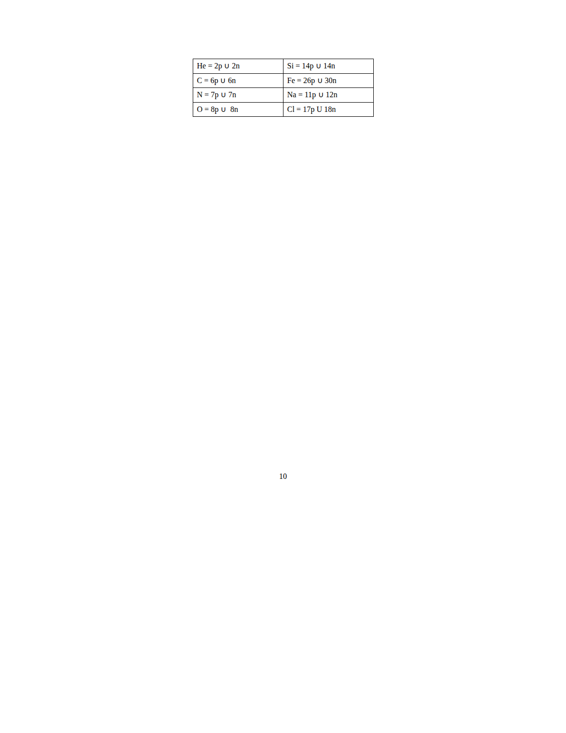| He = 2p ∪ 2n | Si = 14p ∪ 14n |
| C = 6p ∪ 6n | Fe = 26p ∪ 30n |
| N = 7p ∪ 7n | Na = 11p ∪ 12n |
| O = 8p ∪ 8n | Cl = 17p U 18n |
10